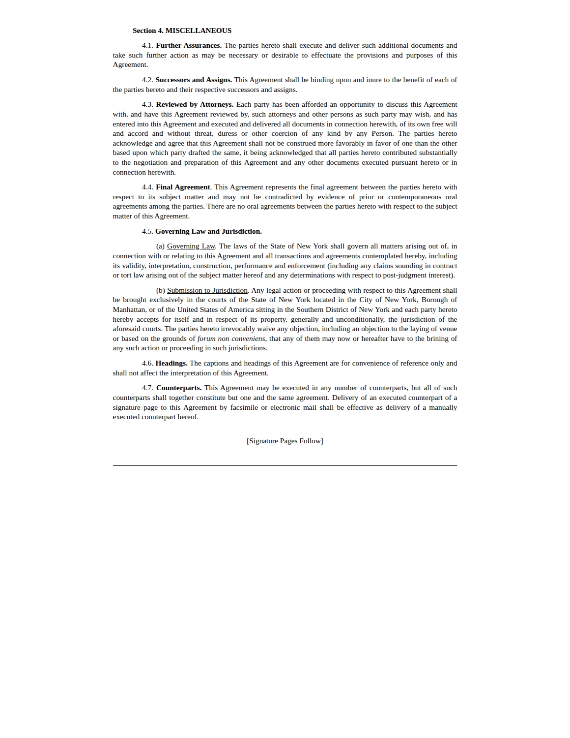Section 4. MISCELLANEOUS
4.1. Further Assurances. The parties hereto shall execute and deliver such additional documents and take such further action as may be necessary or desirable to effectuate the provisions and purposes of this Agreement.
4.2. Successors and Assigns. This Agreement shall be binding upon and inure to the benefit of each of the parties hereto and their respective successors and assigns.
4.3. Reviewed by Attorneys. Each party has been afforded an opportunity to discuss this Agreement with, and have this Agreement reviewed by, such attorneys and other persons as such party may wish, and has entered into this Agreement and executed and delivered all documents in connection herewith, of its own free will and accord and without threat, duress or other coercion of any kind by any Person. The parties hereto acknowledge and agree that this Agreement shall not be construed more favorably in favor of one than the other based upon which party drafted the same, it being acknowledged that all parties hereto contributed substantially to the negotiation and preparation of this Agreement and any other documents executed pursuant hereto or in connection herewith.
4.4. Final Agreement. This Agreement represents the final agreement between the parties hereto with respect to its subject matter and may not be contradicted by evidence of prior or contemporaneous oral agreements among the parties. There are no oral agreements between the parties hereto with respect to the subject matter of this Agreement.
4.5. Governing Law and Jurisdiction.
(a) Governing Law. The laws of the State of New York shall govern all matters arising out of, in connection with or relating to this Agreement and all transactions and agreements contemplated hereby, including its validity, interpretation, construction, performance and enforcement (including any claims sounding in contract or tort law arising out of the subject matter hereof and any determinations with respect to post-judgment interest).
(b) Submission to Jurisdiction. Any legal action or proceeding with respect to this Agreement shall be brought exclusively in the courts of the State of New York located in the City of New York, Borough of Manhattan, or of the United States of America sitting in the Southern District of New York and each party hereto hereby accepts for itself and in respect of its property, generally and unconditionally, the jurisdiction of the aforesaid courts. The parties hereto irrevocably waive any objection, including an objection to the laying of venue or based on the grounds of forum non conveniens, that any of them may now or hereafter have to the brining of any such action or proceeding in such jurisdictions.
4.6. Headings. The captions and headings of this Agreement are for convenience of reference only and shall not affect the interpretation of this Agreement.
4.7. Counterparts. This Agreement may be executed in any number of counterparts, but all of such counterparts shall together constitute but one and the same agreement. Delivery of an executed counterpart of a signature page to this Agreement by facsimile or electronic mail shall be effective as delivery of a manually executed counterpart hereof.
[Signature Pages Follow]